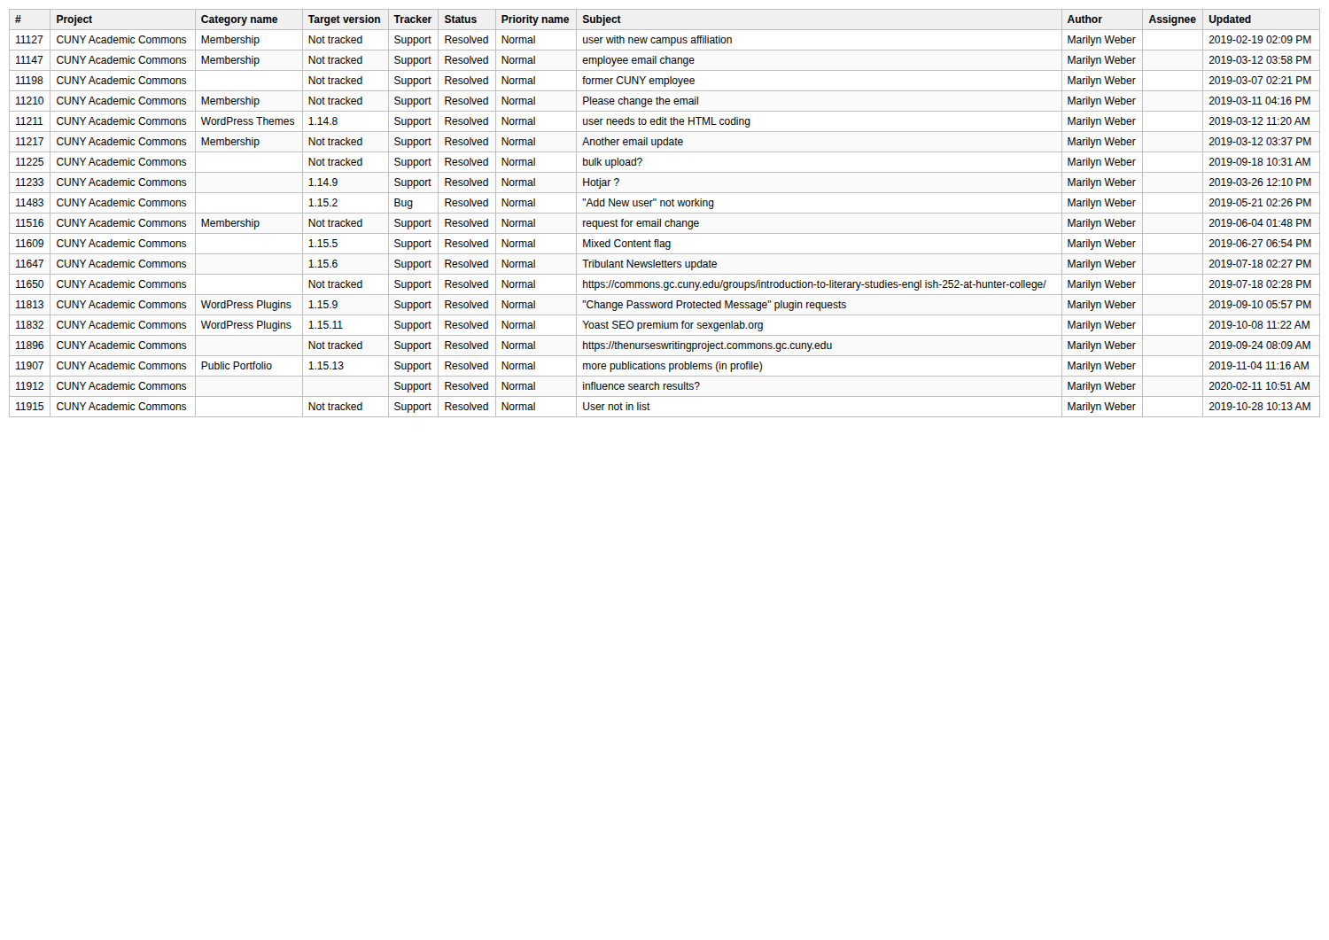| # | Project | Category name | Target version | Tracker | Status | Priority name | Subject | Author | Assignee | Updated |
| --- | --- | --- | --- | --- | --- | --- | --- | --- | --- | --- |
| 11127 | CUNY Academic Commons | Membership | Not tracked | Support | Resolved | Normal | user with new campus affiliation | Marilyn Weber | | 2019-02-19 02:09 PM |
| 11147 | CUNY Academic Commons | Membership | Not tracked | Support | Resolved | Normal | employee email change | Marilyn Weber | | 2019-03-12 03:58 PM |
| 11198 | CUNY Academic Commons | | Not tracked | Support | Resolved | Normal | former CUNY employee | Marilyn Weber | | 2019-03-07 02:21 PM |
| 11210 | CUNY Academic Commons | Membership | Not tracked | Support | Resolved | Normal | Please change the email | Marilyn Weber | | 2019-03-11 04:16 PM |
| 11211 | CUNY Academic Commons | WordPress Themes | 1.14.8 | Support | Resolved | Normal | user needs to edit the HTML coding | Marilyn Weber | | 2019-03-12 11:20 AM |
| 11217 | CUNY Academic Commons | Membership | Not tracked | Support | Resolved | Normal | Another email update | Marilyn Weber | | 2019-03-12 03:37 PM |
| 11225 | CUNY Academic Commons | | Not tracked | Support | Resolved | Normal | bulk upload? | Marilyn Weber | | 2019-09-18 10:31 AM |
| 11233 | CUNY Academic Commons | | 1.14.9 | Support | Resolved | Normal | Hotjar ? | Marilyn Weber | | 2019-03-26 12:10 PM |
| 11483 | CUNY Academic Commons | | 1.15.2 | Bug | Resolved | Normal | "Add New user" not working | Marilyn Weber | | 2019-05-21 02:26 PM |
| 11516 | CUNY Academic Commons | Membership | Not tracked | Support | Resolved | Normal | request for email change | Marilyn Weber | | 2019-06-04 01:48 PM |
| 11609 | CUNY Academic Commons | | 1.15.5 | Support | Resolved | Normal | Mixed Content flag | Marilyn Weber | | 2019-06-27 06:54 PM |
| 11647 | CUNY Academic Commons | | 1.15.6 | Support | Resolved | Normal | Tribulant Newsletters update | Marilyn Weber | | 2019-07-18 02:27 PM |
| 11650 | CUNY Academic Commons | | Not tracked | Support | Resolved | Normal | https://commons.gc.cuny.edu/groups/introduction-to-literary-studies-engl ish-252-at-hunter-college/ | Marilyn Weber | | 2019-07-18 02:28 PM |
| 11813 | CUNY Academic Commons | WordPress Plugins | 1.15.9 | Support | Resolved | Normal | "Change Password Protected Message" plugin requests | Marilyn Weber | | 2019-09-10 05:57 PM |
| 11832 | CUNY Academic Commons | WordPress Plugins | 1.15.11 | Support | Resolved | Normal | Yoast SEO premium for sexgenlab.org | Marilyn Weber | | 2019-10-08 11:22 AM |
| 11896 | CUNY Academic Commons | | Not tracked | Support | Resolved | Normal | https://thenurseswritingproject.commons.gc.cuny.edu | Marilyn Weber | | 2019-09-24 08:09 AM |
| 11907 | CUNY Academic Commons | Public Portfolio | 1.15.13 | Support | Resolved | Normal | more publications problems (in profile) | Marilyn Weber | | 2019-11-04 11:16 AM |
| 11912 | CUNY Academic Commons | | | Support | Resolved | Normal | influence search results? | Marilyn Weber | | 2020-02-11 10:51 AM |
| 11915 | CUNY Academic Commons | | Not tracked | Support | Resolved | Normal | User not in list | Marilyn Weber | | 2019-10-28 10:13 AM |